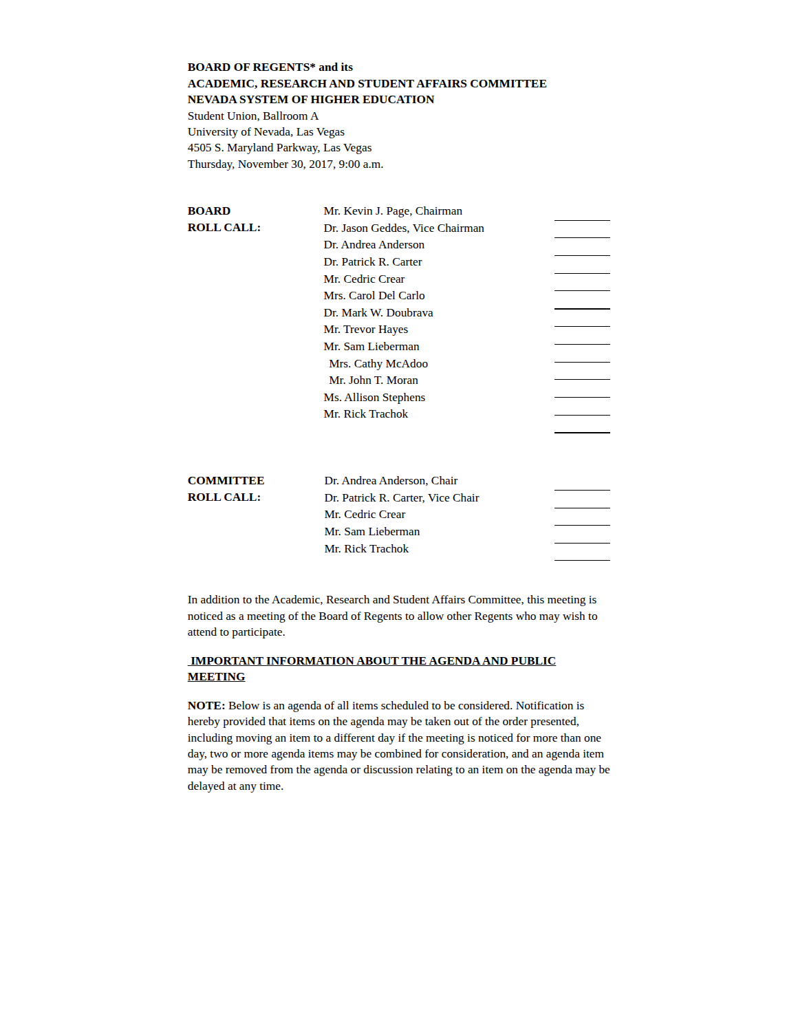BOARD OF REGENTS* and its
ACADEMIC, RESEARCH AND STUDENT AFFAIRS COMMITTEE
NEVADA SYSTEM OF HIGHER EDUCATION
Student Union, Ballroom A
University of Nevada, Las Vegas
4505 S. Maryland Parkway, Las Vegas
Thursday, November 30, 2017, 9:00 a.m.
| BOARD ROLL CALL: | Mr. Kevin J. Page, Chairman Dr. Jason Geddes, Vice Chairman Dr. Andrea Anderson Dr. Patrick R. Carter Mr. Cedric Crear Mrs. Carol Del Carlo Dr. Mark W. Doubrava Mr. Trevor Hayes Mr. Sam Lieberman Mrs. Cathy McAdoo Mr. John T. Moran Ms. Allison Stephens Mr. Rick Trachok | |
| COMMITTEE ROLL CALL: | Dr. Andrea Anderson, Chair Dr. Patrick R. Carter, Vice Chair Mr. Cedric Crear Mr. Sam Lieberman Mr. Rick Trachok | |
In addition to the Academic, Research and Student Affairs Committee, this meeting is noticed as a meeting of the Board of Regents to allow other Regents who may wish to attend to participate.
IMPORTANT INFORMATION ABOUT THE AGENDA AND PUBLIC MEETING
NOTE: Below is an agenda of all items scheduled to be considered. Notification is hereby provided that items on the agenda may be taken out of the order presented, including moving an item to a different day if the meeting is noticed for more than one day, two or more agenda items may be combined for consideration, and an agenda item may be removed from the agenda or discussion relating to an item on the agenda may be delayed at any time.